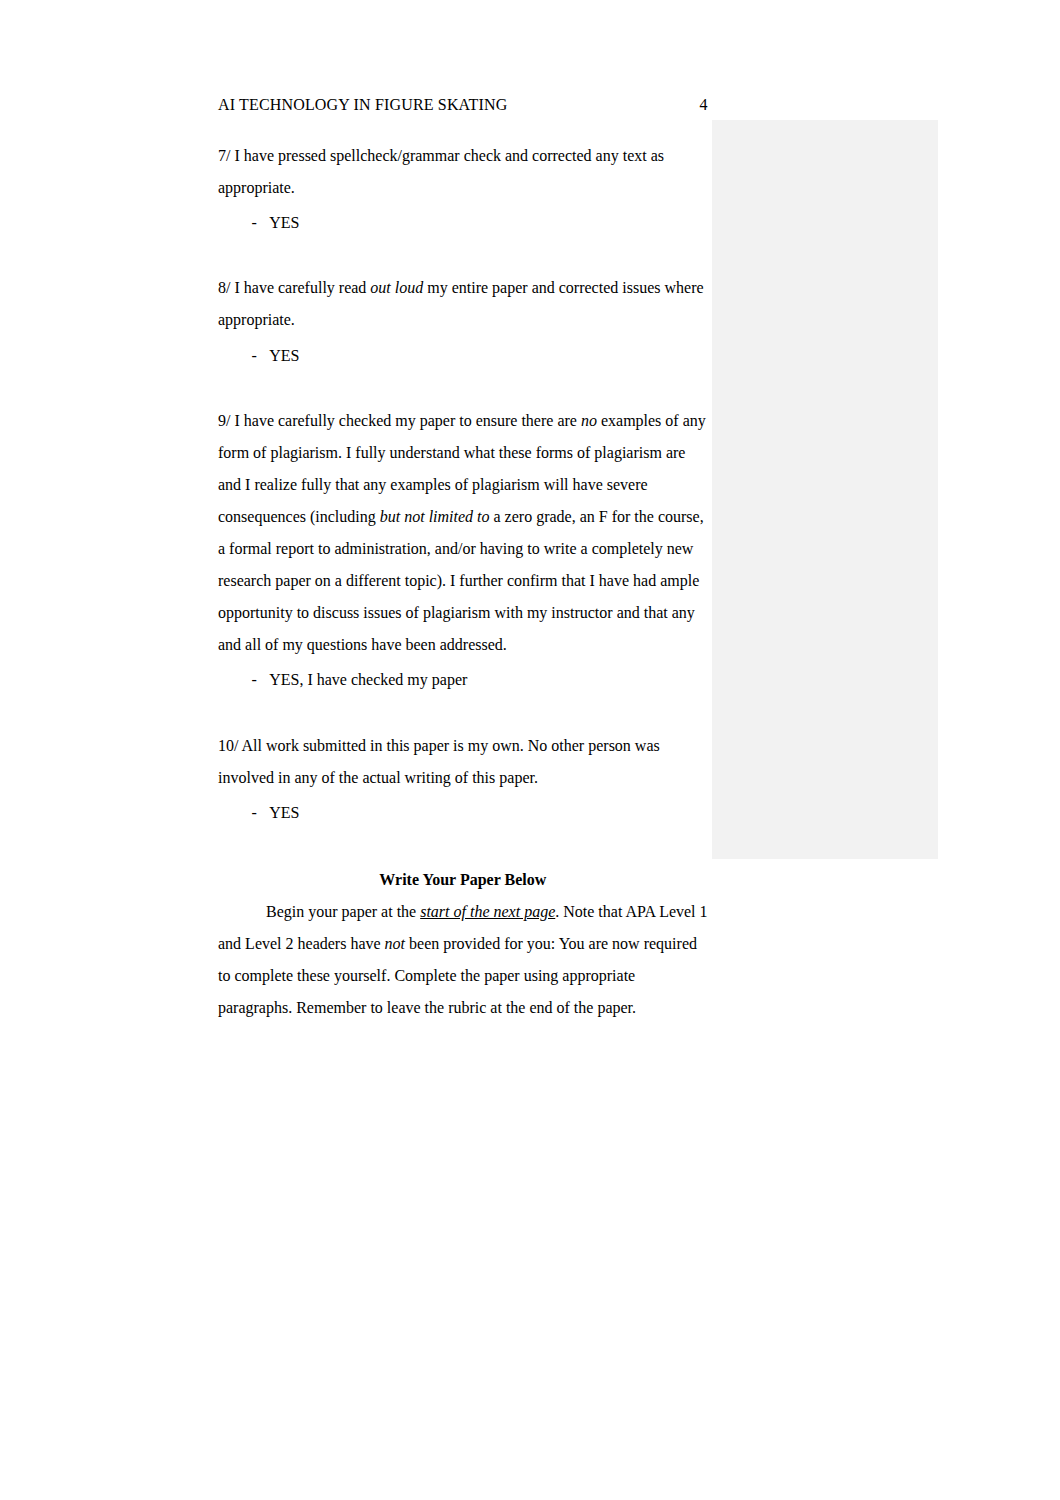AI Technology in Figure Skating 4
7/ I have pressed spellcheck/grammar check and corrected any text as appropriate.
YES
8/ I have carefully read out loud my entire paper and corrected issues where appropriate.
YES
9/ I have carefully checked my paper to ensure there are no examples of any form of plagiarism. I fully understand what these forms of plagiarism are and I realize fully that any examples of plagiarism will have severe consequences (including but not limited to a zero grade, an F for the course, a formal report to administration, and/or having to write a completely new research paper on a different topic). I further confirm that I have had ample opportunity to discuss issues of plagiarism with my instructor and that any and all of my questions have been addressed.
YES, I have checked my paper
10/ All work submitted in this paper is my own. No other person was involved in any of the actual writing of this paper.
YES
Write Your Paper Below
Begin your paper at the start of the next page. Note that APA Level 1 and Level 2 headers have not been provided for you: You are now required to complete these yourself. Complete the paper using appropriate paragraphs. Remember to leave the rubric at the end of the paper.